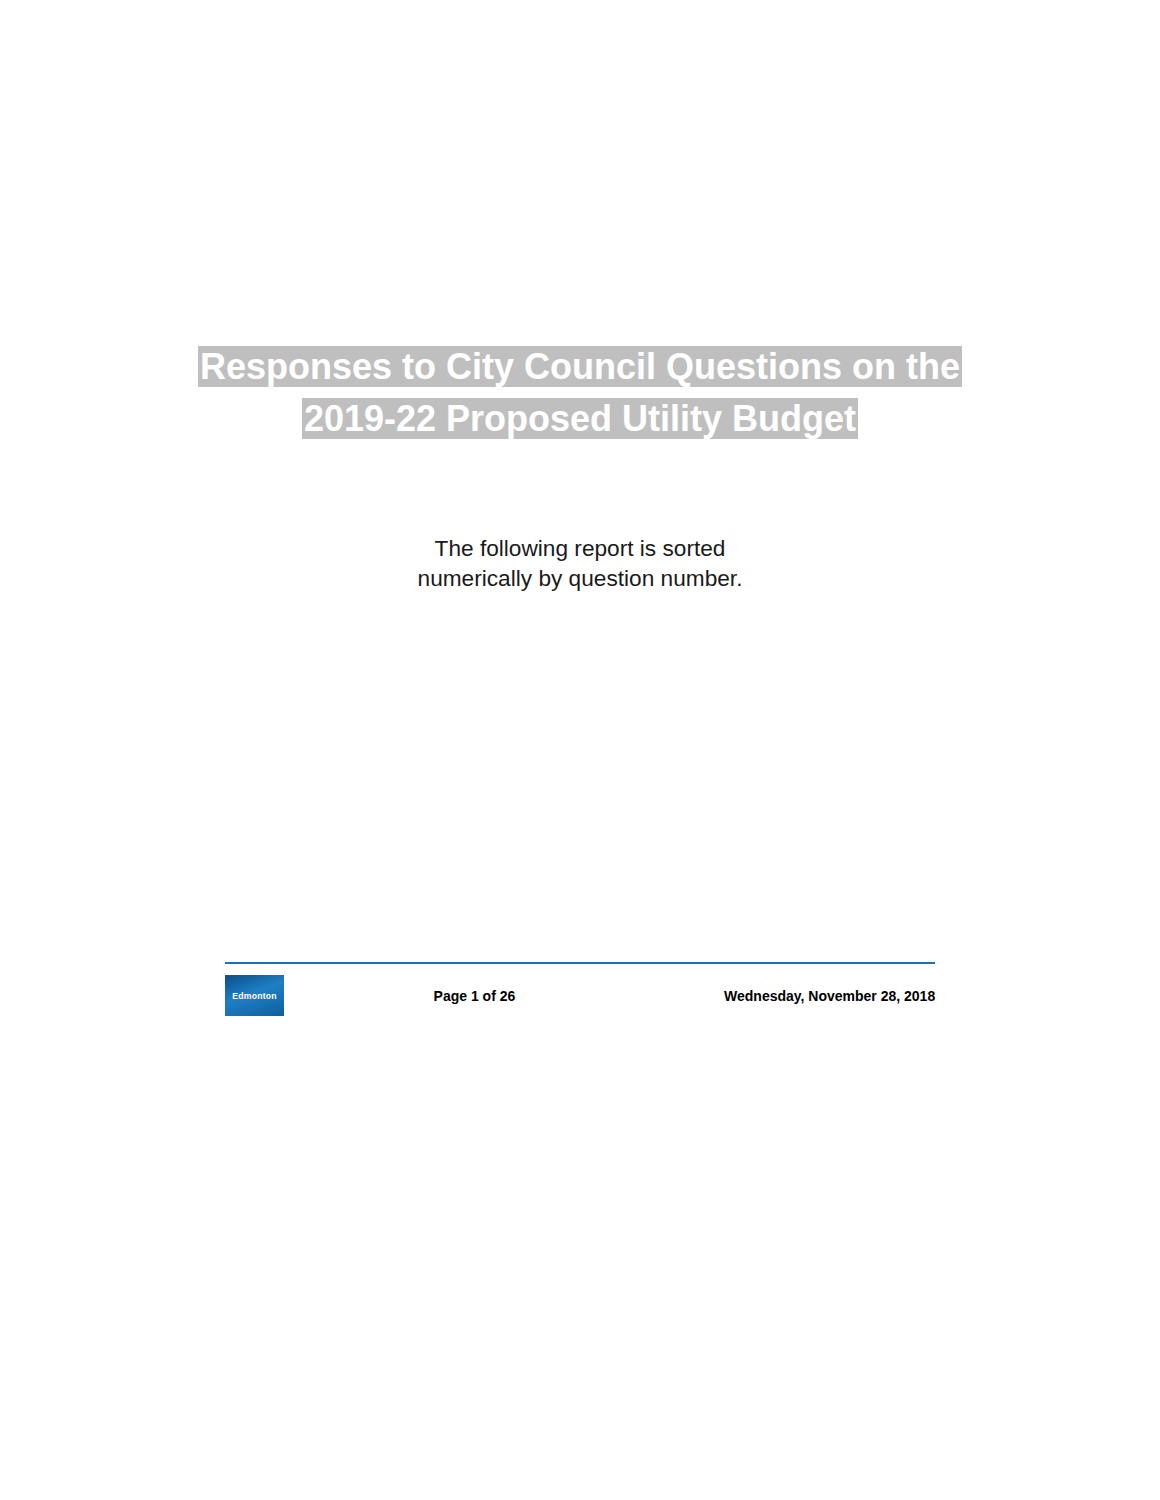Responses to City Council Questions on the 2019-22 Proposed Utility Budget
The following report is sorted
numerically by question number.
Edmonton
Page 1 of 26
Wednesday, November 28, 2018